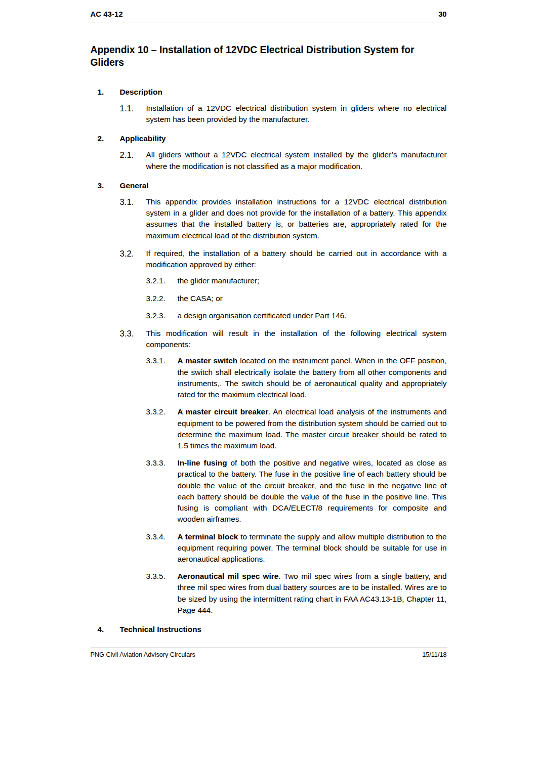AC 43-12 30
Appendix 10 – Installation of 12VDC Electrical Distribution System for Gliders
1. Description
1.1. Installation of a 12VDC electrical distribution system in gliders where no electrical system has been provided by the manufacturer.
2. Applicability
2.1. All gliders without a 12VDC electrical system installed by the glider’s manufacturer where the modification is not classified as a major modification.
3. General
3.1. This appendix provides installation instructions for a 12VDC electrical distribution system in a glider and does not provide for the installation of a battery. This appendix assumes that the installed battery is, or batteries are, appropriately rated for the maximum electrical load of the distribution system.
3.2. If required, the installation of a battery should be carried out in accordance with a modification approved by either:
3.2.1. the glider manufacturer;
3.2.2. the CASA; or
3.2.3. a design organisation certificated under Part 146.
3.3. This modification will result in the installation of the following electrical system components:
3.3.1. A master switch located on the instrument panel. When in the OFF position, the switch shall electrically isolate the battery from all other components and instruments,. The switch should be of aeronautical quality and appropriately rated for the maximum electrical load.
3.3.2. A master circuit breaker. An electrical load analysis of the instruments and equipment to be powered from the distribution system should be carried out to determine the maximum load. The master circuit breaker should be rated to 1.5 times the maximum load.
3.3.3. In-line fusing of both the positive and negative wires, located as close as practical to the battery. The fuse in the positive line of each battery should be double the value of the circuit breaker, and the fuse in the negative line of each battery should be double the value of the fuse in the positive line. This fusing is compliant with DCA/ELECT/8 requirements for composite and wooden airframes.
3.3.4. A terminal block to terminate the supply and allow multiple distribution to the equipment requiring power. The terminal block should be suitable for use in aeronautical applications.
3.3.5. Aeronautical mil spec wire. Two mil spec wires from a single battery, and three mil spec wires from dual battery sources are to be installed. Wires are to be sized by using the intermittent rating chart in FAA AC43.13-1B, Chapter 11, Page 444.
4. Technical Instructions
PNG Civil Aviation Advisory Circulars 15/11/18